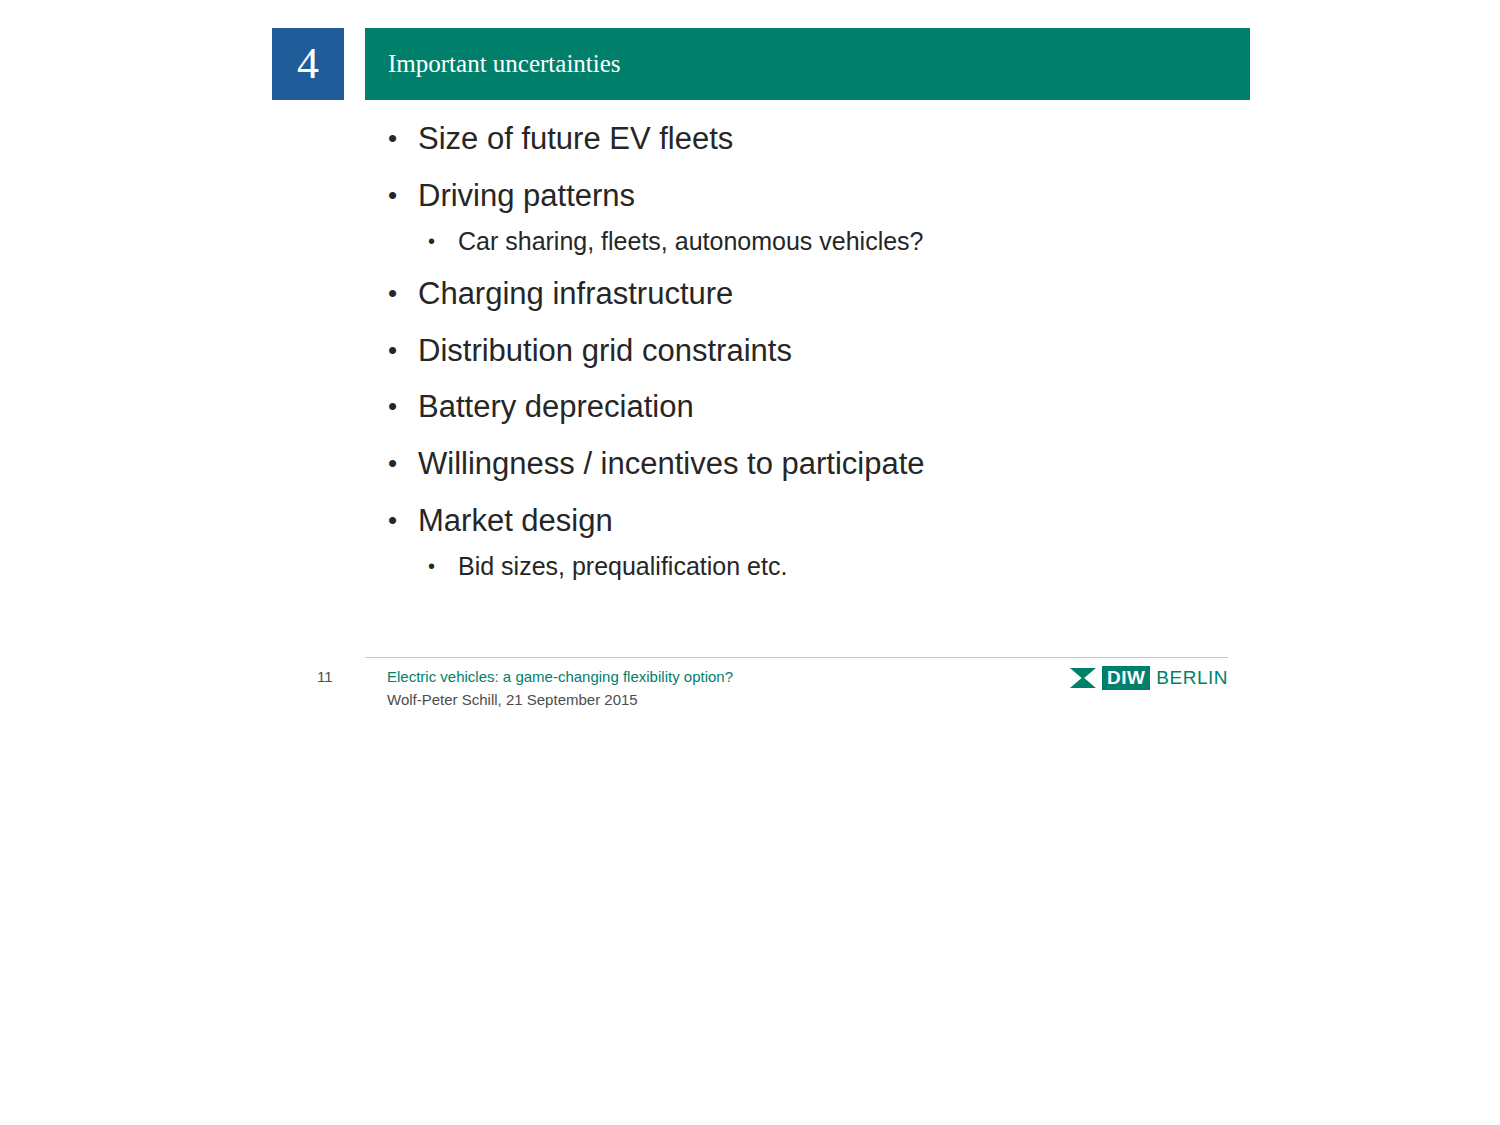4
Important uncertainties
Size of future EV fleets
Driving patterns
Car sharing, fleets, autonomous vehicles?
Charging infrastructure
Distribution grid constraints
Battery depreciation
Willingness / incentives to participate
Market design
Bid sizes, prequalification etc.
11
Electric vehicles: a game-changing flexibility option?
Wolf-Peter Schill, 21 September 2015
DIW BERLIN